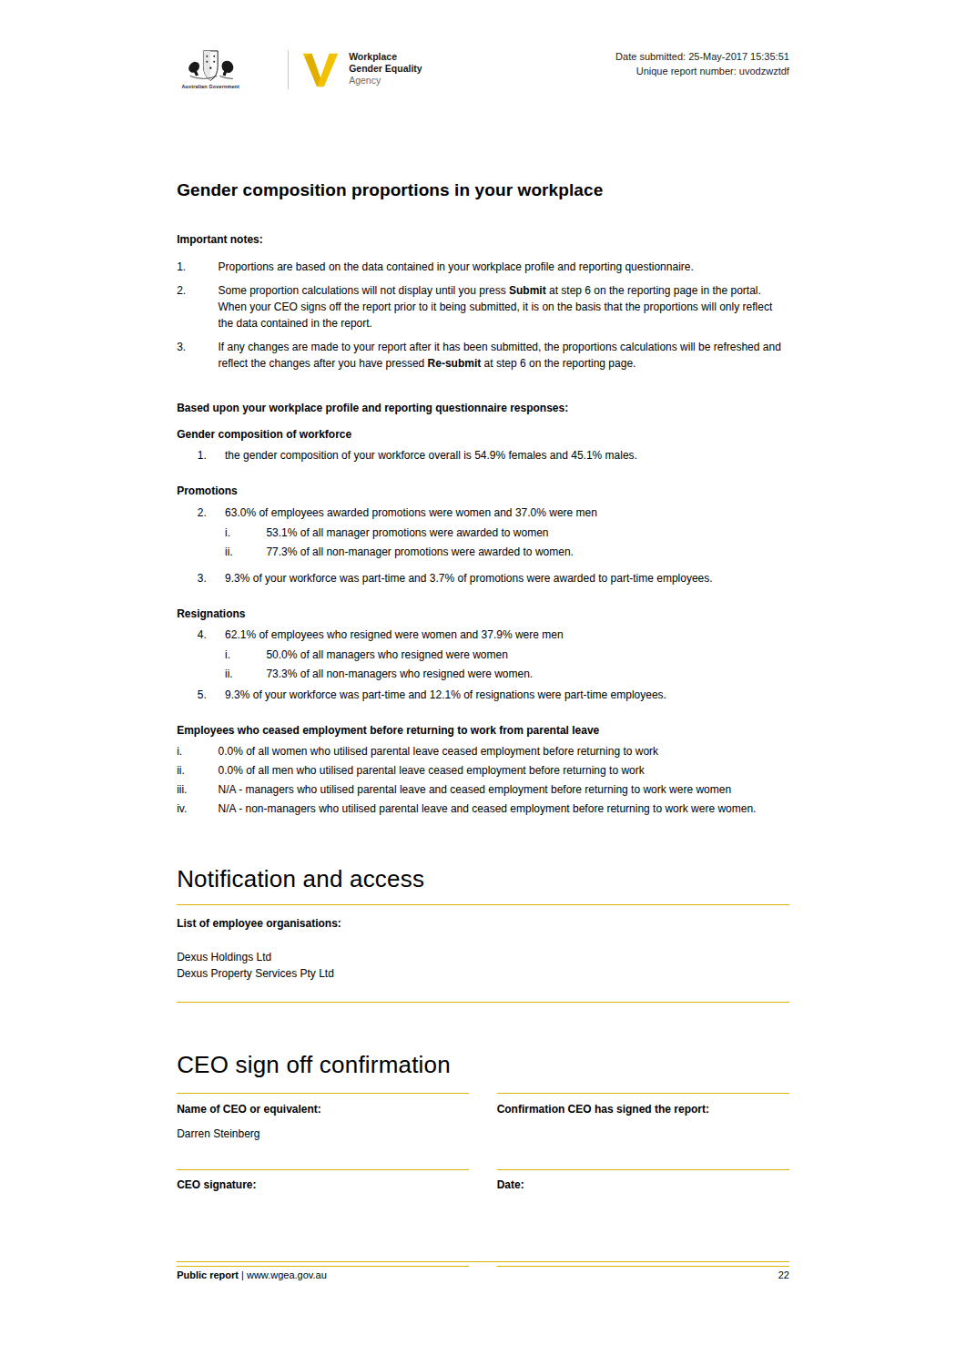Australian Government
Workplace
Gender Equality
Agency
Date submitted: 25-May-2017 15:35:51
Unique report number: uvodzwztdf
Gender composition proportions in your workplace
Important notes:
Proportions are based on the data contained in your workplace profile and reporting questionnaire.
Some proportion calculations will not display until you press Submit at step 6 on the reporting page in the portal. When your CEO signs off the report prior to it being submitted, it is on the basis that the proportions will only reflect the data contained in the report.
If any changes are made to your report after it has been submitted, the proportions calculations will be refreshed and reflect the changes after you have pressed Re-submit at step 6 on the reporting page.
Based upon your workplace profile and reporting questionnaire responses:
Gender composition of workforce
1. the gender composition of your workforce overall is 54.9% females and 45.1% males.
Promotions
2. 63.0% of employees awarded promotions were women and 37.0% were men
i. 53.1% of all manager promotions were awarded to women
ii. 77.3% of all non-manager promotions were awarded to women.
3. 9.3% of your workforce was part-time and 3.7% of promotions were awarded to part-time employees.
Resignations
4. 62.1% of employees who resigned were women and 37.9% were men
i. 50.0% of all managers who resigned were women
ii. 73.3% of all non-managers who resigned were women.
5. 9.3% of your workforce was part-time and 12.1% of resignations were part-time employees.
Employees who ceased employment before returning to work from parental leave
i. 0.0% of all women who utilised parental leave ceased employment before returning to work
ii. 0.0% of all men who utilised parental leave ceased employment before returning to work
iii. N/A - managers who utilised parental leave and ceased employment before returning to work were women
iv. N/A - non-managers who utilised parental leave and ceased employment before returning to work were women.
Notification and access
List of employee organisations:
Dexus Holdings Ltd
Dexus Property Services Pty Ltd
CEO sign off confirmation
Name of CEO or equivalent:
Darren Steinberg
CEO signature:
Confirmation CEO has signed the report:
Date:
Public report | www.wgea.gov.au
22